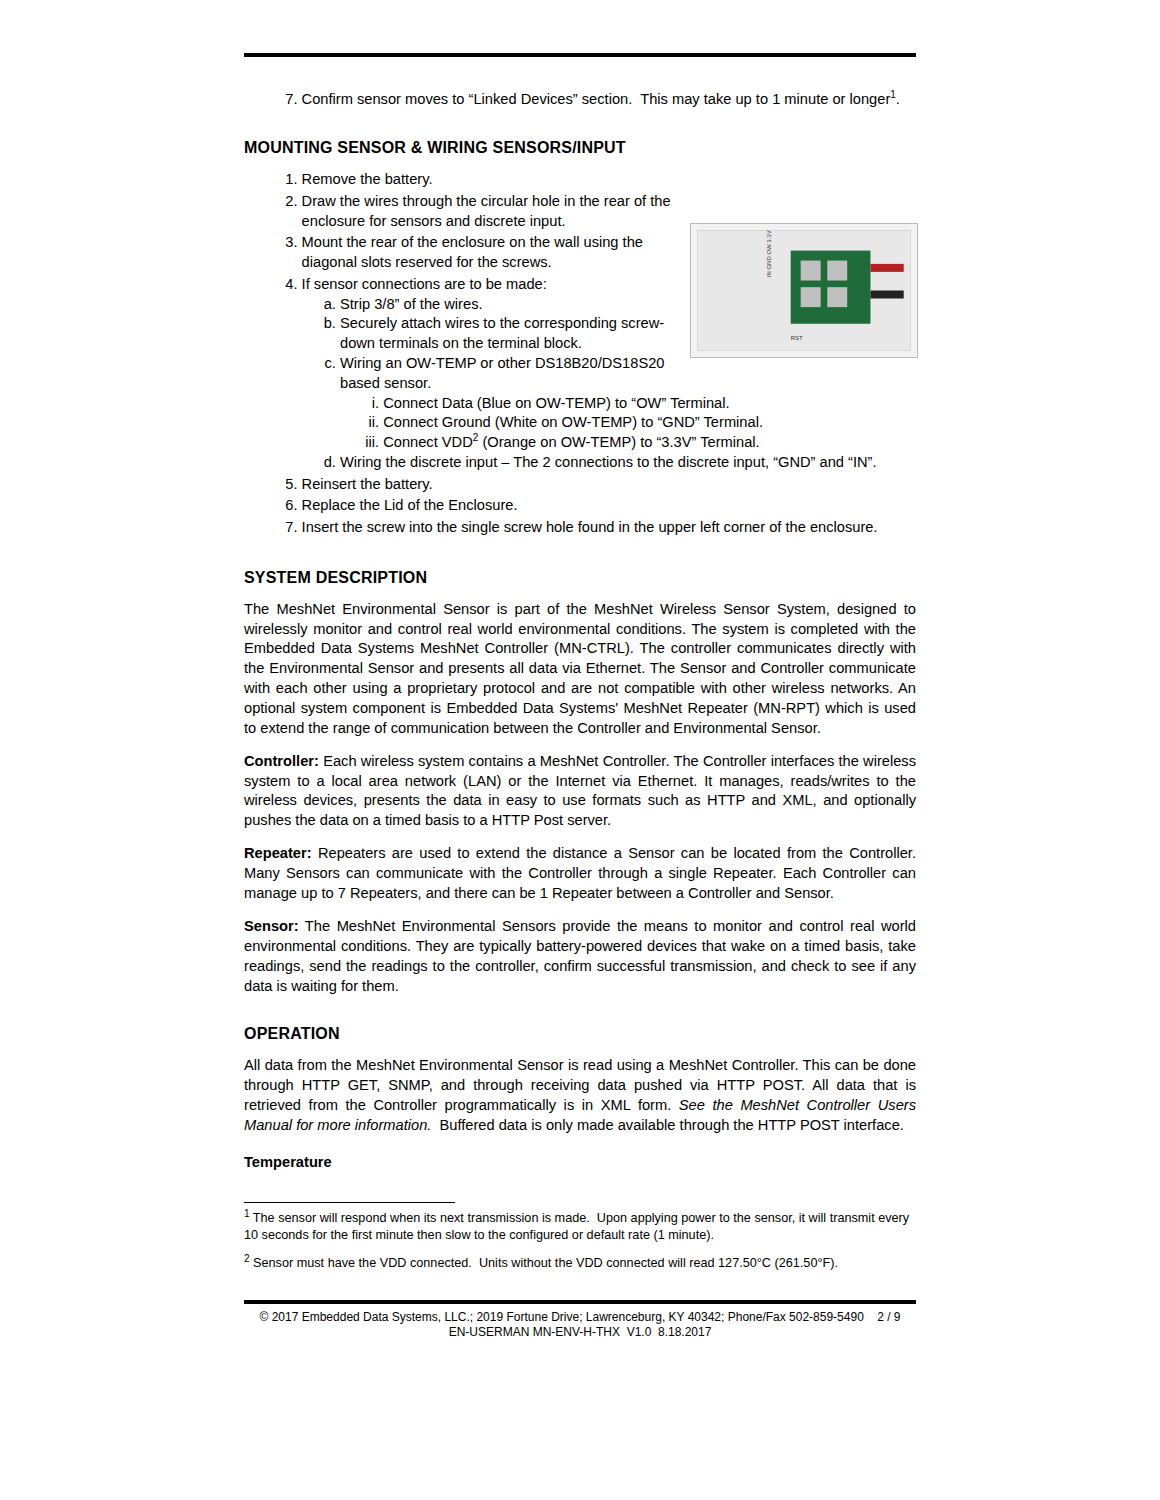Confirm sensor moves to “Linked Devices” section. This may take up to 1 minute or longer1.
MOUNTING SENSOR & WIRING SENSORS/INPUT
Remove the battery.
Draw the wires through the circular hole in the rear of the enclosure for sensors and discrete input.
Mount the rear of the enclosure on the wall using the diagonal slots reserved for the screws.
If sensor connections are to be made:
Strip 3/8” of the wires.
Securely attach wires to the corresponding screw-down terminals on the terminal block.
Wiring an OW-TEMP or other DS18B20/DS18S20 based sensor.
Connect Data (Blue on OW-TEMP) to “OW” Terminal.
Connect Ground (White on OW-TEMP) to “GND” Terminal.
Connect VDD2 (Orange on OW-TEMP) to “3.3V” Terminal.
Wiring the discrete input – The 2 connections to the discrete input, “GND” and “IN”.
Reinsert the battery.
Replace the Lid of the Enclosure.
Insert the screw into the single screw hole found in the upper left corner of the enclosure.
SYSTEM DESCRIPTION
The MeshNet Environmental Sensor is part of the MeshNet Wireless Sensor System, designed to wirelessly monitor and control real world environmental conditions. The system is completed with the Embedded Data Systems MeshNet Controller (MN-CTRL). The controller communicates directly with the Environmental Sensor and presents all data via Ethernet. The Sensor and Controller communicate with each other using a proprietary protocol and are not compatible with other wireless networks. An optional system component is Embedded Data Systems' MeshNet Repeater (MN-RPT) which is used to extend the range of communication between the Controller and Environmental Sensor.
Controller: Each wireless system contains a MeshNet Controller. The Controller interfaces the wireless system to a local area network (LAN) or the Internet via Ethernet. It manages, reads/writes to the wireless devices, presents the data in easy to use formats such as HTTP and XML, and optionally pushes the data on a timed basis to a HTTP Post server.
Repeater: Repeaters are used to extend the distance a Sensor can be located from the Controller. Many Sensors can communicate with the Controller through a single Repeater. Each Controller can manage up to 7 Repeaters, and there can be 1 Repeater between a Controller and Sensor.
Sensor: The MeshNet Environmental Sensors provide the means to monitor and control real world environmental conditions. They are typically battery-powered devices that wake on a timed basis, take readings, send the readings to the controller, confirm successful transmission, and check to see if any data is waiting for them.
OPERATION
All data from the MeshNet Environmental Sensor is read using a MeshNet Controller. This can be done through HTTP GET, SNMP, and through receiving data pushed via HTTP POST. All data that is retrieved from the Controller programmatically is in XML form. See the MeshNet Controller Users Manual for more information. Buffered data is only made available through the HTTP POST interface.
Temperature
1 The sensor will respond when its next transmission is made. Upon applying power to the sensor, it will transmit every 10 seconds for the first minute then slow to the configured or default rate (1 minute).
2 Sensor must have the VDD connected. Units without the VDD connected will read 127.50°C (261.50°F).
© 2017 Embedded Data Systems, LLC.; 2019 Fortune Drive; Lawrenceburg, KY 40342; Phone/Fax 502-859-5490 2 / 9
EN-USERMAN MN-ENV-H-THX V1.0 8.18.2017